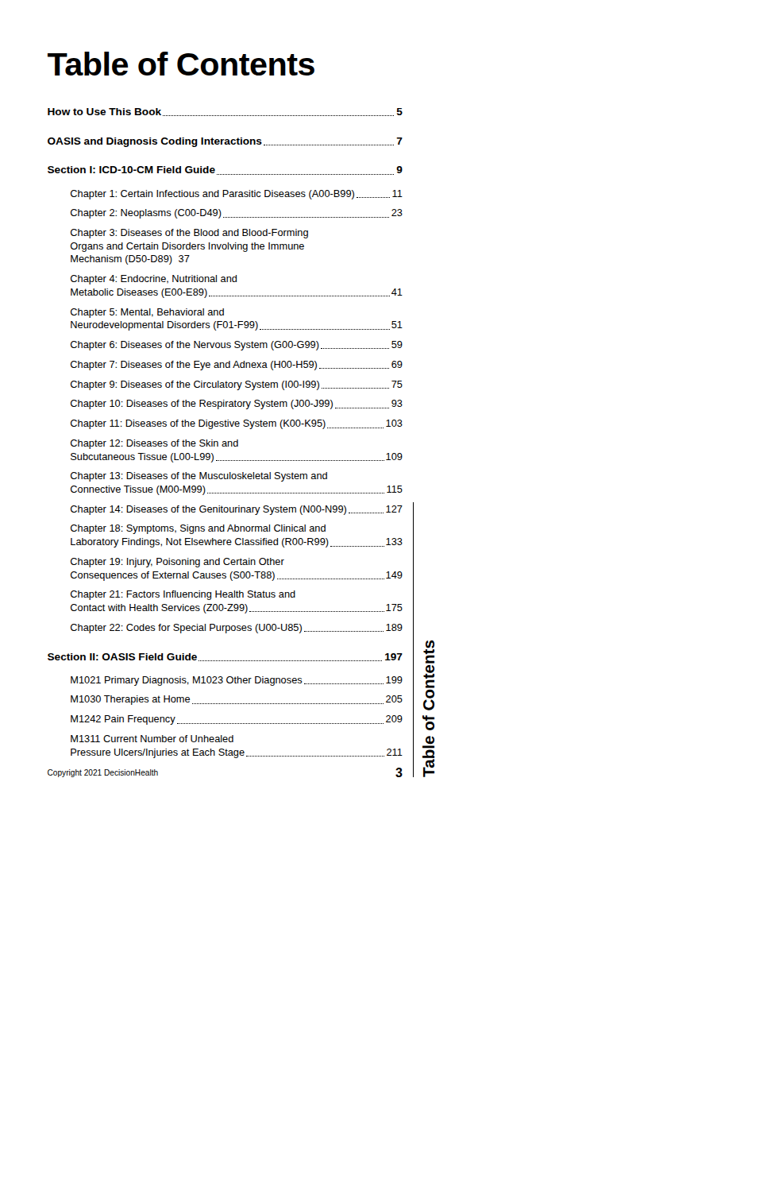Table of Contents
How to Use This Book 5
OASIS and Diagnosis Coding Interactions 7
Section I: ICD-10-CM Field Guide 9
Chapter 1: Certain Infectious and Parasitic Diseases (A00-B99) 11
Chapter 2: Neoplasms (C00-D49) 23
Chapter 3: Diseases of the Blood and Blood-Forming Organs and Certain Disorders Involving the Immune Mechanism (D50-D89) 37
Chapter 4: Endocrine, Nutritional and Metabolic Diseases (E00-E89) 41
Chapter 5: Mental, Behavioral and Neurodevelopmental Disorders (F01-F99) 51
Chapter 6: Diseases of the Nervous System (G00-G99) 59
Chapter 7: Diseases of the Eye and Adnexa (H00-H59) 69
Chapter 9: Diseases of the Circulatory System (I00-I99) 75
Chapter 10: Diseases of the Respiratory System (J00-J99) 93
Chapter 11: Diseases of the Digestive System (K00-K95) 103
Chapter 12: Diseases of the Skin and Subcutaneous Tissue (L00-L99) 109
Chapter 13: Diseases of the Musculoskeletal System and Connective Tissue (M00-M99) 115
Chapter 14: Diseases of the Genitourinary System (N00-N99) 127
Chapter 18: Symptoms, Signs and Abnormal Clinical and Laboratory Findings, Not Elsewhere Classified (R00-R99) 133
Chapter 19: Injury, Poisoning and Certain Other Consequences of External Causes (S00-T88) 149
Chapter 21: Factors Influencing Health Status and Contact with Health Services (Z00-Z99) 175
Chapter 22: Codes for Special Purposes (U00-U85) 189
Section II: OASIS Field Guide 197
M1021 Primary Diagnosis, M1023 Other Diagnoses 199
M1030 Therapies at Home 205
M1242 Pain Frequency 209
M1311 Current Number of Unhealed Pressure Ulcers/Injuries at Each Stage 211
Copyright 2021 DecisionHealth
3
Table of Contents